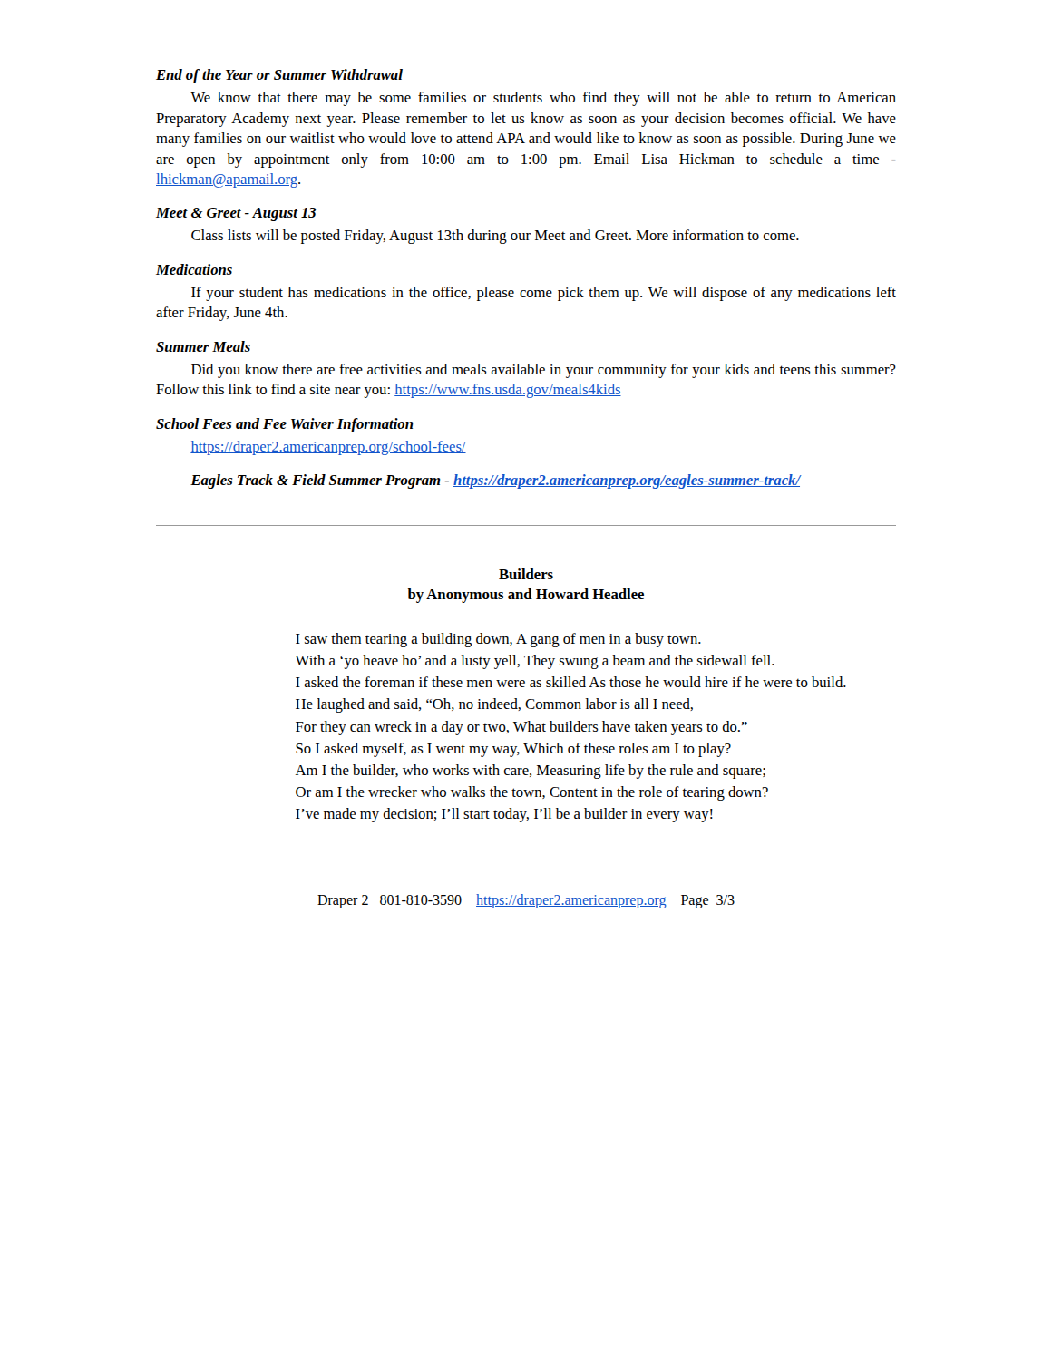End of the Year or Summer Withdrawal
We know that there may be some families or students who find they will not be able to return to American Preparatory Academy next year. Please remember to let us know as soon as your decision becomes official. We have many families on our waitlist who would love to attend APA and would like to know as soon as possible. During June we are open by appointment only from 10:00 am to 1:00 pm. Email Lisa Hickman to schedule a time - lhickman@apamail.org.
Meet & Greet - August 13
Class lists will be posted Friday, August 13th during our Meet and Greet. More information to come.
Medications
If your student has medications in the office, please come pick them up. We will dispose of any medications left after Friday, June 4th.
Summer Meals
Did you know there are free activities and meals available in your community for your kids and teens this summer? Follow this link to find a site near you: https://www.fns.usda.gov/meals4kids
School Fees and Fee Waiver Information
https://draper2.americanprep.org/school-fees/
Eagles Track & Field Summer Program - https://draper2.americanprep.org/eagles-summer-track/
Builders
by Anonymous and Howard Headlee
I saw them tearing a building down, A gang of men in a busy town.
With a ‘yo heave ho’ and a lusty yell, They swung a beam and the sidewall fell.
I asked the foreman if these men were as skilled As those he would hire if he were to build.
He laughed and said, “Oh, no indeed, Common labor is all I need,
For they can wreck in a day or two, What builders have taken years to do.”
So I asked myself, as I went my way, Which of these roles am I to play?
Am I the builder, who works with care, Measuring life by the rule and square;
Or am I the wrecker who walks the town, Content in the role of tearing down?
I’ve made my decision; I’ll start today, I’ll be a builder in every way!
Draper 2 801-810-3590 https://draper2.americanprep.org Page 3/3